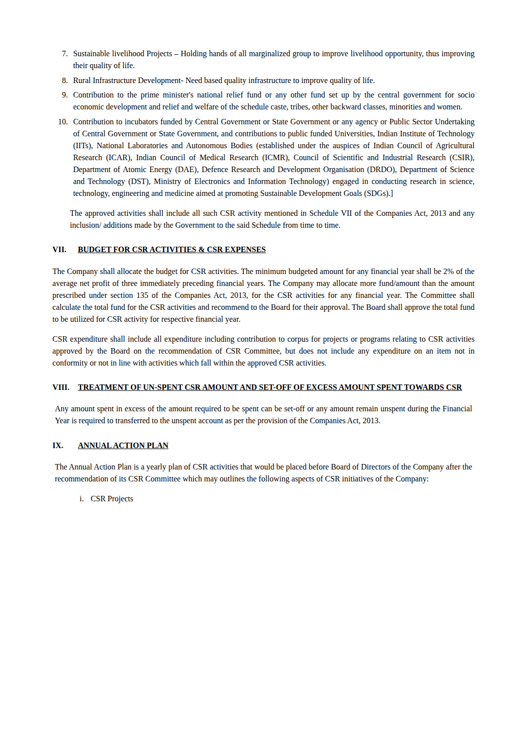Sustainable livelihood Projects – Holding hands of all marginalized group to improve livelihood opportunity, thus improving their quality of life.
Rural Infrastructure Development- Need based quality infrastructure to improve quality of life.
Contribution to the prime minister's national relief fund or any other fund set up by the central government for socio economic development and relief and welfare of the schedule caste, tribes, other backward classes, minorities and women.
Contribution to incubators funded by Central Government or State Government or any agency or Public Sector Undertaking of Central Government or State Government, and contributions to public funded Universities, Indian Institute of Technology (IITs), National Laboratories and Autonomous Bodies (established under the auspices of Indian Council of Agricultural Research (ICAR), Indian Council of Medical Research (ICMR), Council of Scientific and Industrial Research (CSIR), Department of Atomic Energy (DAE), Defence Research and Development Organisation (DRDO), Department of Science and Technology (DST), Ministry of Electronics and Information Technology) engaged in conducting research in science, technology, engineering and medicine aimed at promoting Sustainable Development Goals (SDGs).]
The approved activities shall include all such CSR activity mentioned in Schedule VII of the Companies Act, 2013 and any inclusion/ additions made by the Government to the said Schedule from time to time.
VII. BUDGET FOR CSR ACTIVITIES & CSR EXPENSES
The Company shall allocate the budget for CSR activities. The minimum budgeted amount for any financial year shall be 2% of the average net profit of three immediately preceding financial years. The Company may allocate more fund/amount than the amount prescribed under section 135 of the Companies Act, 2013, for the CSR activities for any financial year. The Committee shall calculate the total fund for the CSR activities and recommend to the Board for their approval. The Board shall approve the total fund to be utilized for CSR activity for respective financial year.
CSR expenditure shall include all expenditure including contribution to corpus for projects or programs relating to CSR activities approved by the Board on the recommendation of CSR Committee, but does not include any expenditure on an item not in conformity or not in line with activities which fall within the approved CSR activities.
VIII. TREATMENT OF UN-SPENT CSR AMOUNT AND SET-OFF OF EXCESS AMOUNT SPENT TOWARDS CSR
Any amount spent in excess of the amount required to be spent can be set-off or any amount remain unspent during the Financial Year is required to transferred to the unspent account as per the provision of the Companies Act, 2013.
IX. ANNUAL ACTION PLAN
The Annual Action Plan is a yearly plan of CSR activities that would be placed before Board of Directors of the Company after the recommendation of its CSR Committee which may outlines the following aspects of CSR initiatives of the Company:
CSR Projects